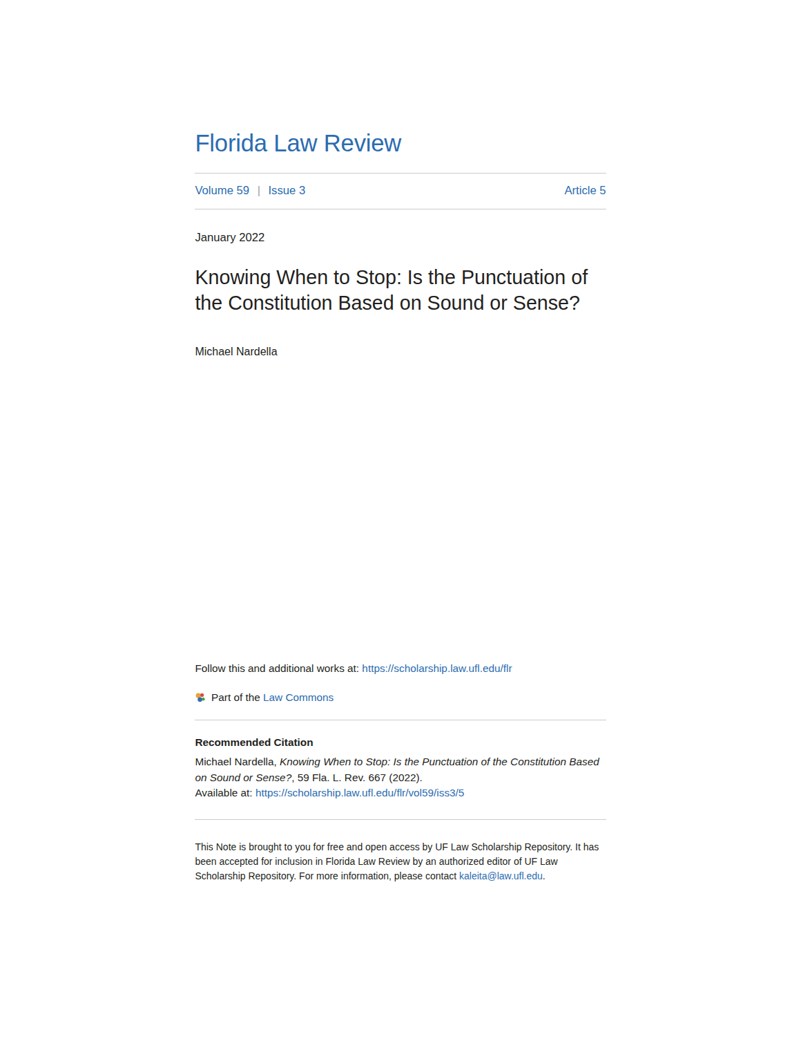Florida Law Review
Volume 59 | Issue 3
Article 5
January 2022
Knowing When to Stop: Is the Punctuation of the Constitution Based on Sound or Sense?
Michael Nardella
Follow this and additional works at: https://scholarship.law.ufl.edu/flr
Part of the Law Commons
Recommended Citation
Michael Nardella, Knowing When to Stop: Is the Punctuation of the Constitution Based on Sound or Sense?, 59 Fla. L. Rev. 667 (2022).
Available at: https://scholarship.law.ufl.edu/flr/vol59/iss3/5
This Note is brought to you for free and open access by UF Law Scholarship Repository. It has been accepted for inclusion in Florida Law Review by an authorized editor of UF Law Scholarship Repository. For more information, please contact kaleita@law.ufl.edu.